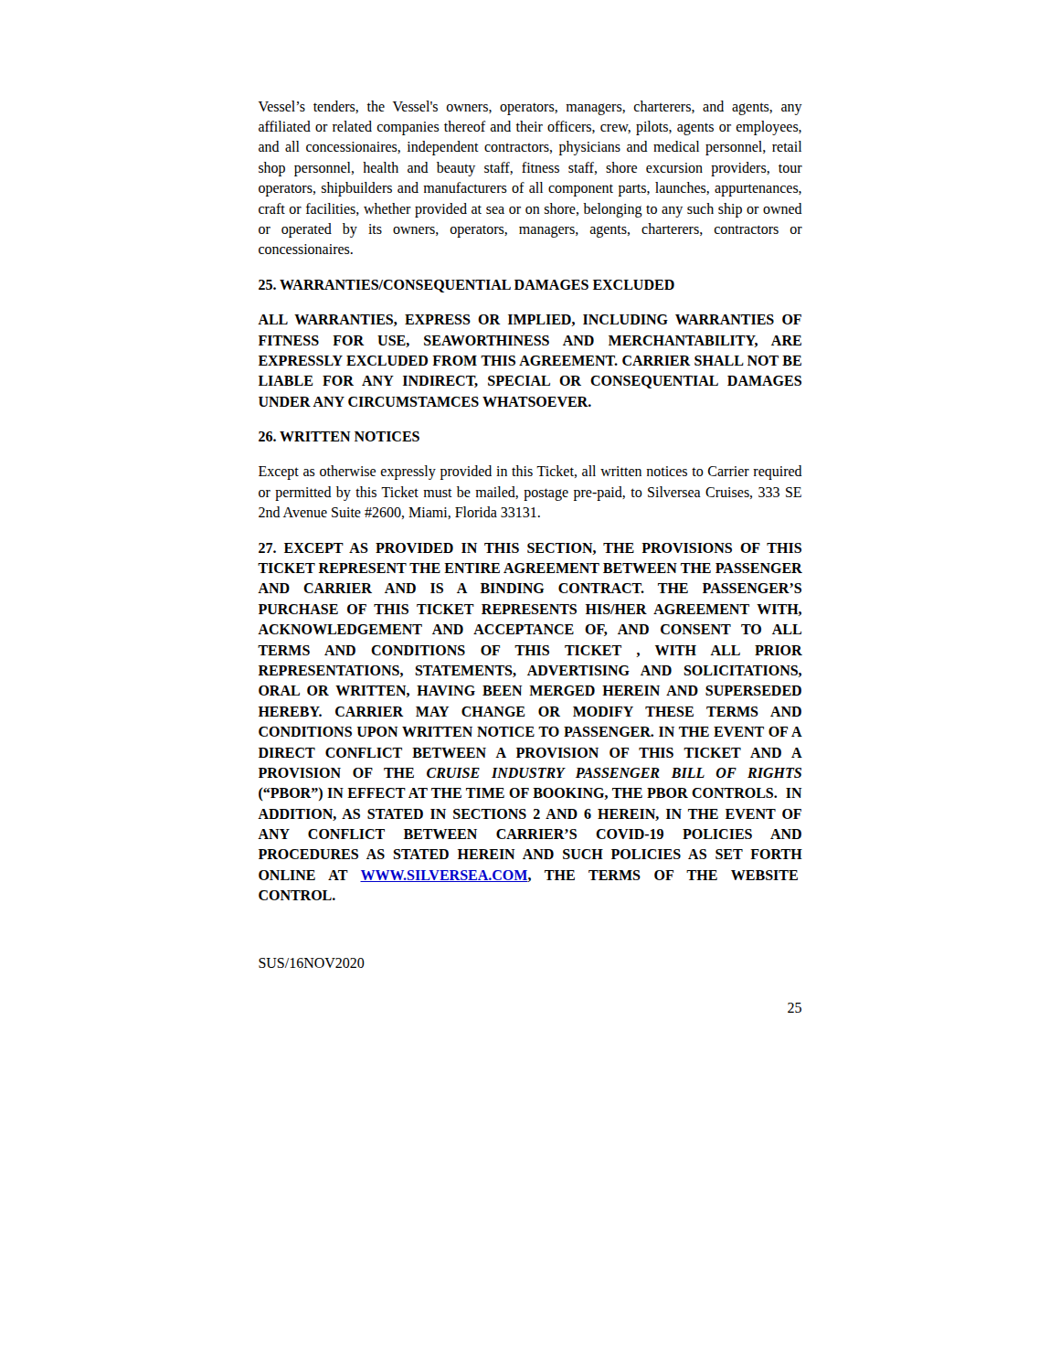Vessel’s tenders, the Vessel's owners, operators, managers, charterers, and agents, any affiliated or related companies thereof and their officers, crew, pilots, agents or employees, and all concessionaires, independent contractors, physicians and medical personnel, retail shop personnel, health and beauty staff, fitness staff, shore excursion providers, tour operators, shipbuilders and manufacturers of all component parts, launches, appurtenances, craft or facilities, whether provided at sea or on shore, belonging to any such ship or owned or operated by its owners, operators, managers, agents, charterers, contractors or concessionaires.
25. WARRANTIES/CONSEQUENTIAL DAMAGES EXCLUDED
ALL WARRANTIES, EXPRESS OR IMPLIED, INCLUDING WARRANTIES OF FITNESS FOR USE, SEAWORTHINESS AND MERCHANTABILITY, ARE EXPRESSLY EXCLUDED FROM THIS AGREEMENT. CARRIER SHALL NOT BE LIABLE FOR ANY INDIRECT, SPECIAL OR CONSEQUENTIAL DAMAGES UNDER ANY CIRCUMSTAMCES WHATSOEVER.
26. WRITTEN NOTICES
Except as otherwise expressly provided in this Ticket, all written notices to Carrier required or permitted by this Ticket must be mailed, postage pre-paid, to Silversea Cruises, 333 SE 2nd Avenue Suite #2600, Miami, Florida 33131.
27. EXCEPT AS PROVIDED IN THIS SECTION, THE PROVISIONS OF THIS TICKET REPRESENT THE ENTIRE AGREEMENT BETWEEN THE PASSENGER AND CARRIER AND IS A BINDING CONTRACT. THE PASSENGER’S PURCHASE OF THIS TICKET REPRESENTS HIS/HER AGREEMENT WITH, ACKNOWLEDGEMENT AND ACCEPTANCE OF, AND CONSENT TO ALL TERMS AND CONDITIONS OF THIS TICKET , WITH ALL PRIOR REPRESENTATIONS, STATEMENTS, ADVERTISING AND SOLICITATIONS, ORAL OR WRITTEN, HAVING BEEN MERGED HEREIN AND SUPERSEDED HEREBY. CARRIER MAY CHANGE OR MODIFY THESE TERMS AND CONDITIONS UPON WRITTEN NOTICE TO PASSENGER. IN THE EVENT OF A DIRECT CONFLICT BETWEEN A PROVISION OF THIS TICKET AND A PROVISION OF THE CRUISE INDUSTRY PASSENGER BILL OF RIGHTS (“PBOR”) IN EFFECT AT THE TIME OF BOOKING, THE PBOR CONTROLS. IN ADDITION, AS STATED IN SECTIONS 2 AND 6 HEREIN, IN THE EVENT OF ANY CONFLICT BETWEEN CARRIER’S COVID-19 POLICIES AND PROCEDURES AS STATED HEREIN AND SUCH POLICIES AS SET FORTH ONLINE AT WWW.SILVERSEA.COM, THE TERMS OF THE WEBSITE CONTROL.
SUS/16NOV2020
25